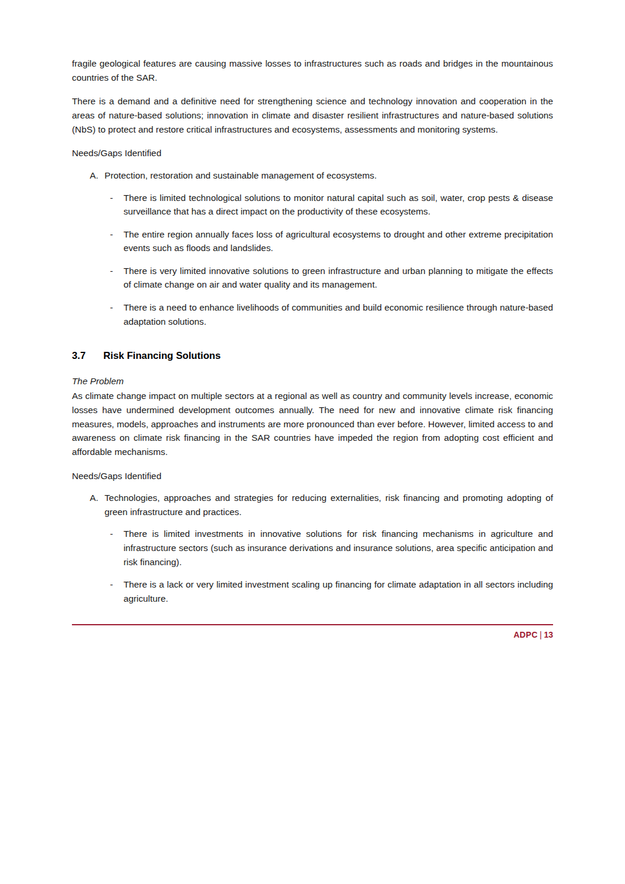fragile geological features are causing massive losses to infrastructures such as roads and bridges in the mountainous countries of the SAR.
There is a demand and a definitive need for strengthening science and technology innovation and cooperation in the areas of nature-based solutions; innovation in climate and disaster resilient infrastructures and nature-based solutions (NbS) to protect and restore critical infrastructures and ecosystems, assessments and monitoring systems.
Needs/Gaps Identified
Protection, restoration and sustainable management of ecosystems.
There is limited technological solutions to monitor natural capital such as soil, water, crop pests & disease surveillance that has a direct impact on the productivity of these ecosystems.
The entire region annually faces loss of agricultural ecosystems to drought and other extreme precipitation events such as floods and landslides.
There is very limited innovative solutions to green infrastructure and urban planning to mitigate the effects of climate change on air and water quality and its management.
There is a need to enhance livelihoods of communities and build economic resilience through nature-based adaptation solutions.
3.7 Risk Financing Solutions
The Problem
As climate change impact on multiple sectors at a regional as well as country and community levels increase, economic losses have undermined development outcomes annually. The need for new and innovative climate risk financing measures, models, approaches and instruments are more pronounced than ever before. However, limited access to and awareness on climate risk financing in the SAR countries have impeded the region from adopting cost efficient and affordable mechanisms.
Needs/Gaps Identified
Technologies, approaches and strategies for reducing externalities, risk financing and promoting adopting of green infrastructure and practices.
There is limited investments in innovative solutions for risk financing mechanisms in agriculture and infrastructure sectors (such as insurance derivations and insurance solutions, area specific anticipation and risk financing).
There is a lack or very limited investment scaling up financing for climate adaptation in all sectors including agriculture.
ADPC|13